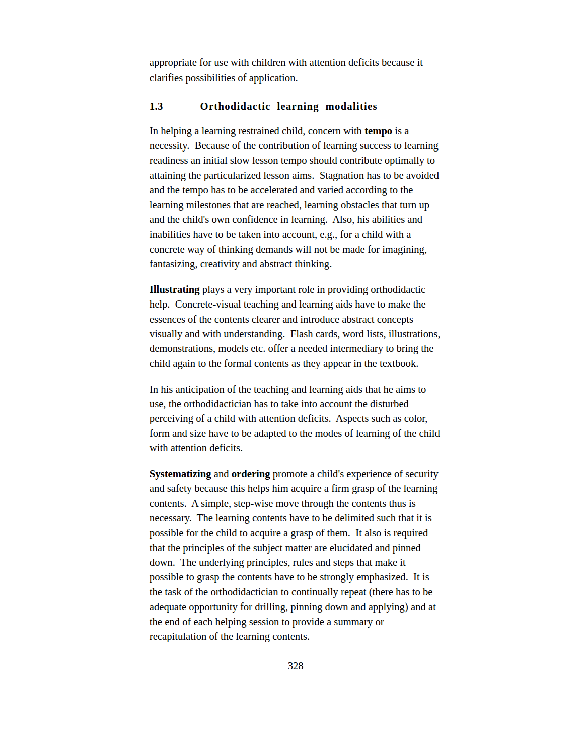appropriate for use with children with attention deficits because it clarifies possibilities of application.
1.3 Orthodidactic learning modalities
In helping a learning restrained child, concern with tempo is a necessity. Because of the contribution of learning success to learning readiness an initial slow lesson tempo should contribute optimally to attaining the particularized lesson aims. Stagnation has to be avoided and the tempo has to be accelerated and varied according to the learning milestones that are reached, learning obstacles that turn up and the child's own confidence in learning. Also, his abilities and inabilities have to be taken into account, e.g., for a child with a concrete way of thinking demands will not be made for imagining, fantasizing, creativity and abstract thinking.
Illustrating plays a very important role in providing orthodidactic help. Concrete-visual teaching and learning aids have to make the essences of the contents clearer and introduce abstract concepts visually and with understanding. Flash cards, word lists, illustrations, demonstrations, models etc. offer a needed intermediary to bring the child again to the formal contents as they appear in the textbook.
In his anticipation of the teaching and learning aids that he aims to use, the orthodidactician has to take into account the disturbed perceiving of a child with attention deficits. Aspects such as color, form and size have to be adapted to the modes of learning of the child with attention deficits.
Systematizing and ordering promote a child's experience of security and safety because this helps him acquire a firm grasp of the learning contents. A simple, step-wise move through the contents thus is necessary. The learning contents have to be delimited such that it is possible for the child to acquire a grasp of them. It also is required that the principles of the subject matter are elucidated and pinned down. The underlying principles, rules and steps that make it possible to grasp the contents have to be strongly emphasized. It is the task of the orthodidactician to continually repeat (there has to be adequate opportunity for drilling, pinning down and applying) and at the end of each helping session to provide a summary or recapitulation of the learning contents.
328